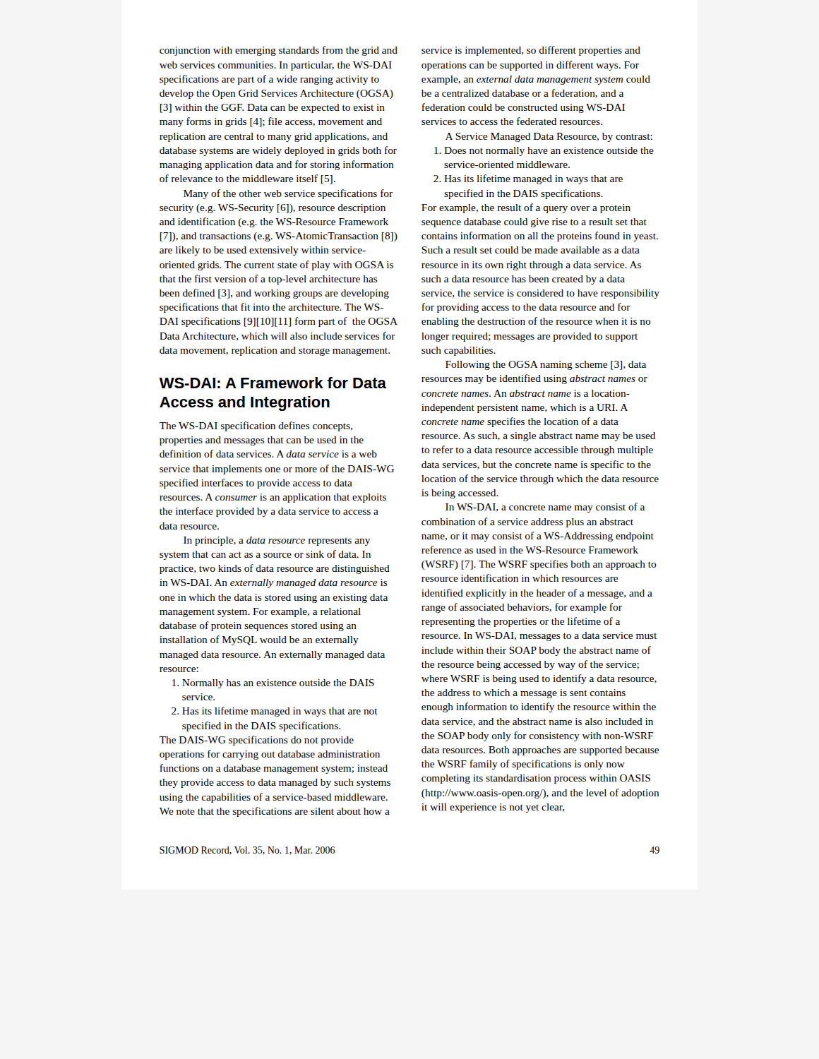conjunction with emerging standards from the grid and web services communities. In particular, the WS-DAI specifications are part of a wide ranging activity to develop the Open Grid Services Architecture (OGSA) [3] within the GGF. Data can be expected to exist in many forms in grids [4]; file access, movement and replication are central to many grid applications, and database systems are widely deployed in grids both for managing application data and for storing information of relevance to the middleware itself [5].
Many of the other web service specifications for security (e.g. WS-Security [6]), resource description and identification (e.g. the WS-Resource Framework [7]), and transactions (e.g. WS-AtomicTransaction [8]) are likely to be used extensively within service-oriented grids. The current state of play with OGSA is that the first version of a top-level architecture has been defined [3], and working groups are developing specifications that fit into the architecture. The WS-DAI specifications [9][10][11] form part of the OGSA Data Architecture, which will also include services for data movement, replication and storage management.
WS-DAI: A Framework for Data Access and Integration
The WS-DAI specification defines concepts, properties and messages that can be used in the definition of data services. A data service is a web service that implements one or more of the DAIS-WG specified interfaces to provide access to data resources. A consumer is an application that exploits the interface provided by a data service to access a data resource.
In principle, a data resource represents any system that can act as a source or sink of data. In practice, two kinds of data resource are distinguished in WS-DAI. An externally managed data resource is one in which the data is stored using an existing data management system. For example, a relational database of protein sequences stored using an installation of MySQL would be an externally managed data resource. An externally managed data resource:
Normally has an existence outside the DAIS service.
Has its lifetime managed in ways that are not specified in the DAIS specifications.
The DAIS-WG specifications do not provide operations for carrying out database administration functions on a database management system; instead they provide access to data managed by such systems using the capabilities of a service-based middleware. We note that the specifications are silent about how a service is implemented, so different properties and operations can be supported in different ways. For example, an external data management system could be a centralized database or a federation, and a federation could be constructed using WS-DAI services to access the federated resources.
A Service Managed Data Resource, by contrast:
Does not normally have an existence outside the service-oriented middleware.
Has its lifetime managed in ways that are specified in the DAIS specifications.
For example, the result of a query over a protein sequence database could give rise to a result set that contains information on all the proteins found in yeast. Such a result set could be made available as a data resource in its own right through a data service. As such a data resource has been created by a data service, the service is considered to have responsibility for providing access to the data resource and for enabling the destruction of the resource when it is no longer required; messages are provided to support such capabilities.
Following the OGSA naming scheme [3], data resources may be identified using abstract names or concrete names. An abstract name is a location-independent persistent name, which is a URI. A concrete name specifies the location of a data resource. As such, a single abstract name may be used to refer to a data resource accessible through multiple data services, but the concrete name is specific to the location of the service through which the data resource is being accessed.
In WS-DAI, a concrete name may consist of a combination of a service address plus an abstract name, or it may consist of a WS-Addressing endpoint reference as used in the WS-Resource Framework (WSRF) [7]. The WSRF specifies both an approach to resource identification in which resources are identified explicitly in the header of a message, and a range of associated behaviors, for example for representing the properties or the lifetime of a resource. In WS-DAI, messages to a data service must include within their SOAP body the abstract name of the resource being accessed by way of the service; where WSRF is being used to identify a data resource, the address to which a message is sent contains enough information to identify the resource within the data service, and the abstract name is also included in the SOAP body only for consistency with non-WSRF data resources. Both approaches are supported because the WSRF family of specifications is only now completing its standardisation process within OASIS (http://www.oasis-open.org/), and the level of adoption it will experience is not yet clear,
SIGMOD Record, Vol. 35, No. 1, Mar. 2006 49